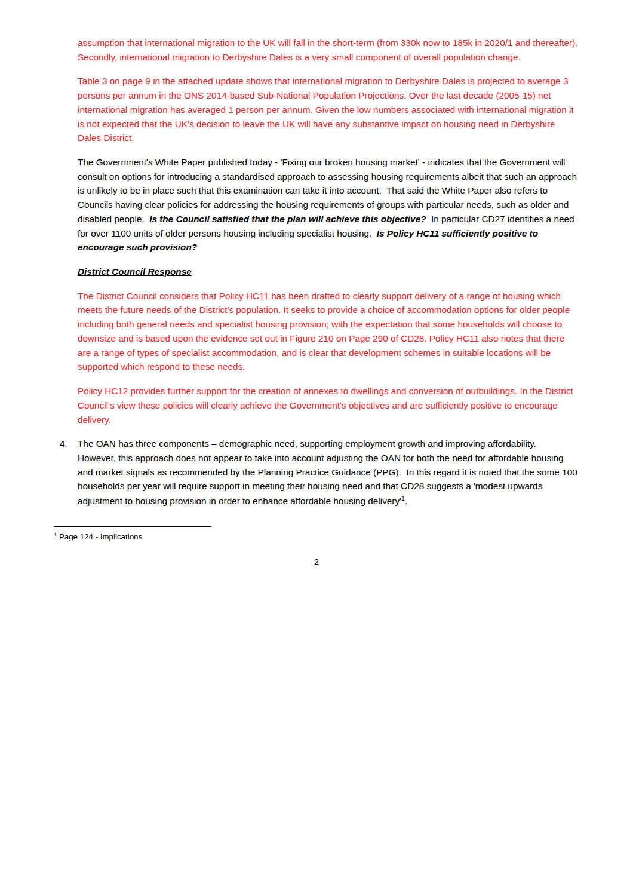assumption that international migration to the UK will fall in the short-term (from 330k now to 185k in 2020/1 and thereafter). Secondly, international migration to Derbyshire Dales is a very small component of overall population change.
Table 3 on page 9 in the attached update shows that international migration to Derbyshire Dales is projected to average 3 persons per annum in the ONS 2014-based Sub-National Population Projections. Over the last decade (2005-15) net international migration has averaged 1 person per annum. Given the low numbers associated with international migration it is not expected that the UK's decision to leave the UK will have any substantive impact on housing need in Derbyshire Dales District.
The Government's White Paper published today - 'Fixing our broken housing market' - indicates that the Government will consult on options for introducing a standardised approach to assessing housing requirements albeit that such an approach is unlikely to be in place such that this examination can take it into account. That said the White Paper also refers to Councils having clear policies for addressing the housing requirements of groups with particular needs, such as older and disabled people. Is the Council satisfied that the plan will achieve this objective? In particular CD27 identifies a need for over 1100 units of older persons housing including specialist housing. Is Policy HC11 sufficiently positive to encourage such provision?
District Council Response
The District Council considers that Policy HC11 has been drafted to clearly support delivery of a range of housing which meets the future needs of the District's population. It seeks to provide a choice of accommodation options for older people including both general needs and specialist housing provision; with the expectation that some households will choose to downsize and is based upon the evidence set out in Figure 210 on Page 290 of CD28. Policy HC11 also notes that there are a range of types of specialist accommodation, and is clear that development schemes in suitable locations will be supported which respond to these needs.
Policy HC12 provides further support for the creation of annexes to dwellings and conversion of outbuildings. In the District Council's view these policies will clearly achieve the Government's objectives and are sufficiently positive to encourage delivery.
4. The OAN has three components – demographic need, supporting employment growth and improving affordability. However, this approach does not appear to take into account adjusting the OAN for both the need for affordable housing and market signals as recommended by the Planning Practice Guidance (PPG). In this regard it is noted that the some 100 households per year will require support in meeting their housing need and that CD28 suggests a 'modest upwards adjustment to housing provision in order to enhance affordable housing delivery'1.
1 Page 124 - Implications
2